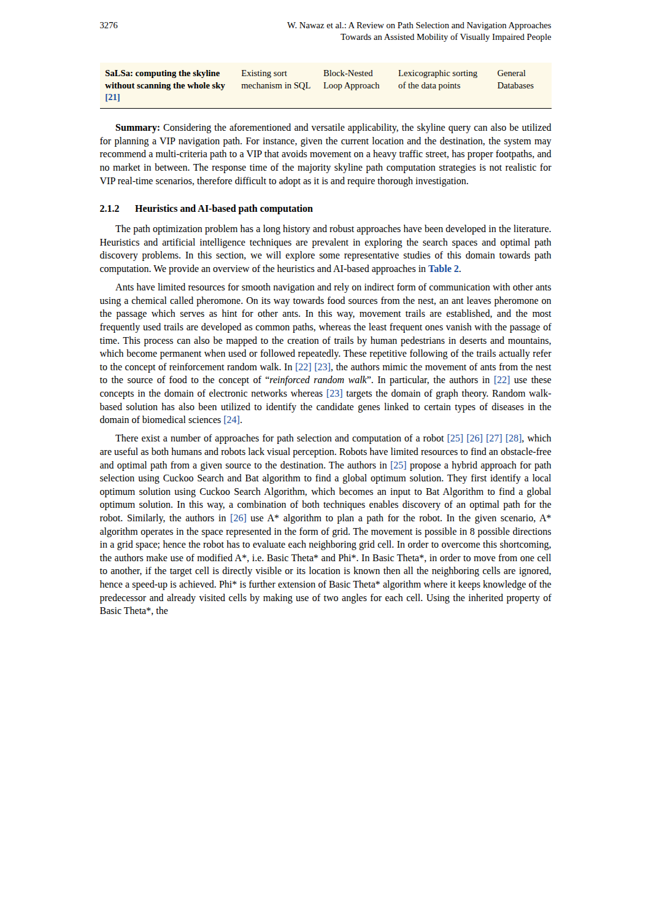3276
W. Nawaz et al.: A Review on Path Selection and Navigation Approaches
Towards an Assisted Mobility of Visually Impaired People
| SaLSa: computing the skyline without scanning the whole sky [21] | Existing sort mechanism in SQL | Block-Nested Loop Approach | Lexicographic sorting of the data points | General Databases |
Summary: Considering the aforementioned and versatile applicability, the skyline query can also be utilized for planning a VIP navigation path. For instance, given the current location and the destination, the system may recommend a multi-criteria path to a VIP that avoids movement on a heavy traffic street, has proper footpaths, and no market in between. The response time of the majority skyline path computation strategies is not realistic for VIP real-time scenarios, therefore difficult to adopt as it is and require thorough investigation.
2.1.2 Heuristics and AI-based path computation
The path optimization problem has a long history and robust approaches have been developed in the literature. Heuristics and artificial intelligence techniques are prevalent in exploring the search spaces and optimal path discovery problems. In this section, we will explore some representative studies of this domain towards path computation. We provide an overview of the heuristics and AI-based approaches in Table 2.
Ants have limited resources for smooth navigation and rely on indirect form of communication with other ants using a chemical called pheromone. On its way towards food sources from the nest, an ant leaves pheromone on the passage which serves as hint for other ants. In this way, movement trails are established, and the most frequently used trails are developed as common paths, whereas the least frequent ones vanish with the passage of time. This process can also be mapped to the creation of trails by human pedestrians in deserts and mountains, which become permanent when used or followed repeatedly. These repetitive following of the trails actually refer to the concept of reinforcement random walk. In [22] [23], the authors mimic the movement of ants from the nest to the source of food to the concept of “reinforced random walk”. In particular, the authors in [22] use these concepts in the domain of electronic networks whereas [23] targets the domain of graph theory. Random walk-based solution has also been utilized to identify the candidate genes linked to certain types of diseases in the domain of biomedical sciences [24].
There exist a number of approaches for path selection and computation of a robot [25] [26] [27] [28], which are useful as both humans and robots lack visual perception. Robots have limited resources to find an obstacle-free and optimal path from a given source to the destination. The authors in [25] propose a hybrid approach for path selection using Cuckoo Search and Bat algorithm to find a global optimum solution. They first identify a local optimum solution using Cuckoo Search Algorithm, which becomes an input to Bat Algorithm to find a global optimum solution. In this way, a combination of both techniques enables discovery of an optimal path for the robot. Similarly, the authors in [26] use A* algorithm to plan a path for the robot. In the given scenario, A* algorithm operates in the space represented in the form of grid. The movement is possible in 8 possible directions in a grid space; hence the robot has to evaluate each neighboring grid cell. In order to overcome this shortcoming, the authors make use of modified A*, i.e. Basic Theta* and Phi*. In Basic Theta*, in order to move from one cell to another, if the target cell is directly visible or its location is known then all the neighboring cells are ignored, hence a speed-up is achieved. Phi* is further extension of Basic Theta* algorithm where it keeps knowledge of the predecessor and already visited cells by making use of two angles for each cell. Using the inherited property of Basic Theta*, the